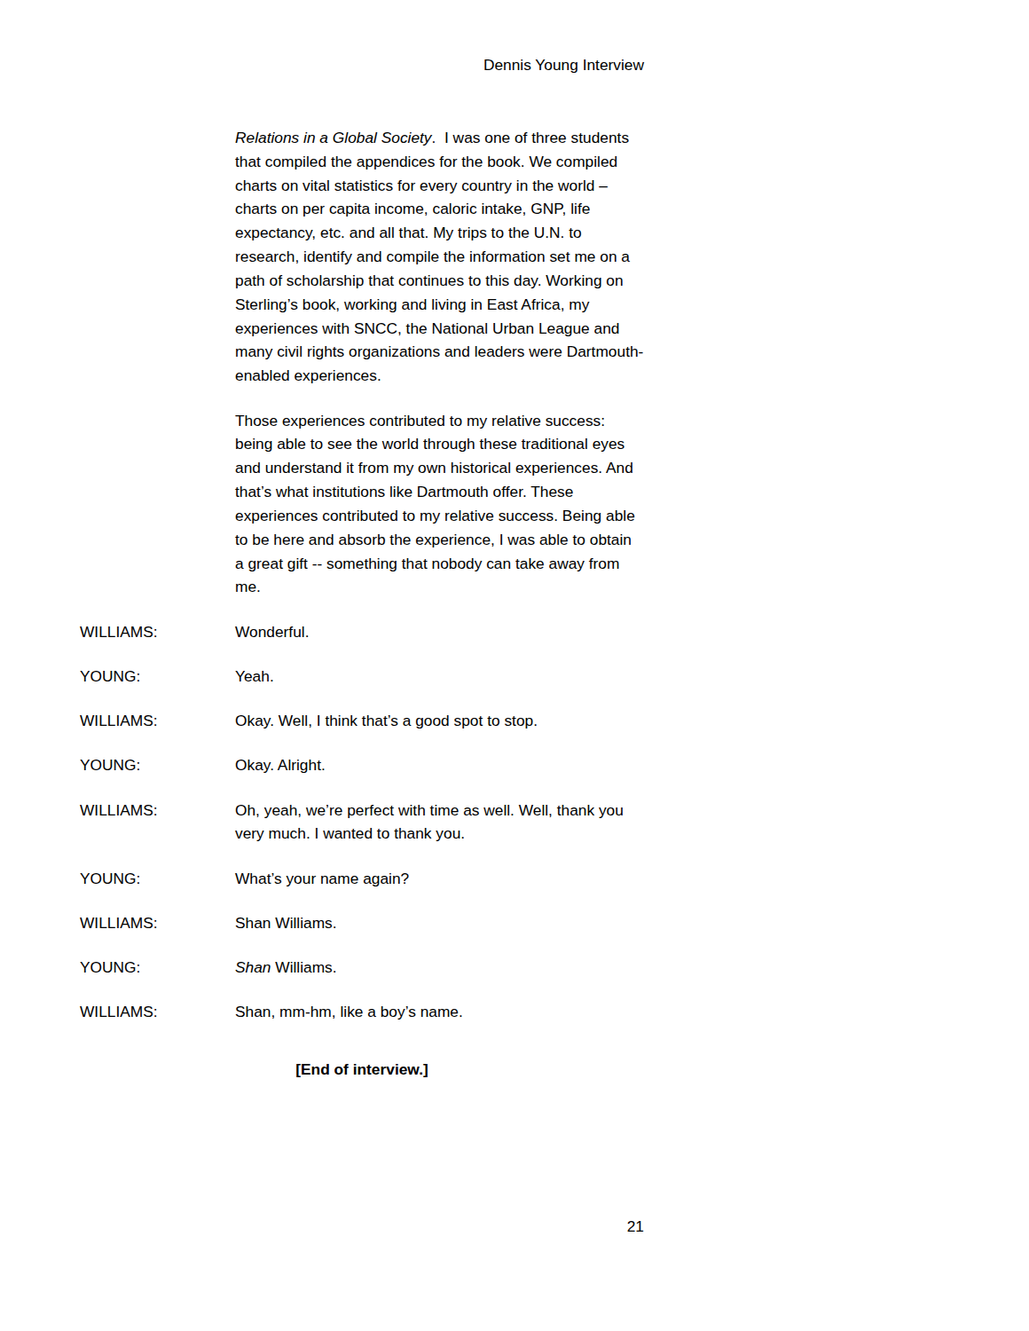Dennis Young Interview
Relations in a Global Society. I was one of three students that compiled the appendices for the book. We compiled charts on vital statistics for every country in the world – charts on per capita income, caloric intake, GNP, life expectancy, etc. and all that. My trips to the U.N. to research, identify and compile the information set me on a path of scholarship that continues to this day. Working on Sterling’s book, working and living in East Africa, my experiences with SNCC, the National Urban League and many civil rights organizations and leaders were Dartmouth-enabled experiences.
Those experiences contributed to my relative success: being able to see the world through these traditional eyes and understand it from my own historical experiences. And that’s what institutions like Dartmouth offer. These experiences contributed to my relative success. Being able to be here and absorb the experience, I was able to obtain a great gift -- something that nobody can take away from me.
Williams:
Wonderful.
Young:
Yeah.
Williams:
Okay. Well, I think that’s a good spot to stop.
Young:
Okay. Alright.
Williams:
Oh, yeah, we’re perfect with time as well. Well, thank you very much. I wanted to thank you.
Young:
What’s your name again?
Williams:
Shan Williams.
Young:
Shan Williams.
Williams:
Shan, mm-hm, like a boy’s name.
[End of interview.]
21